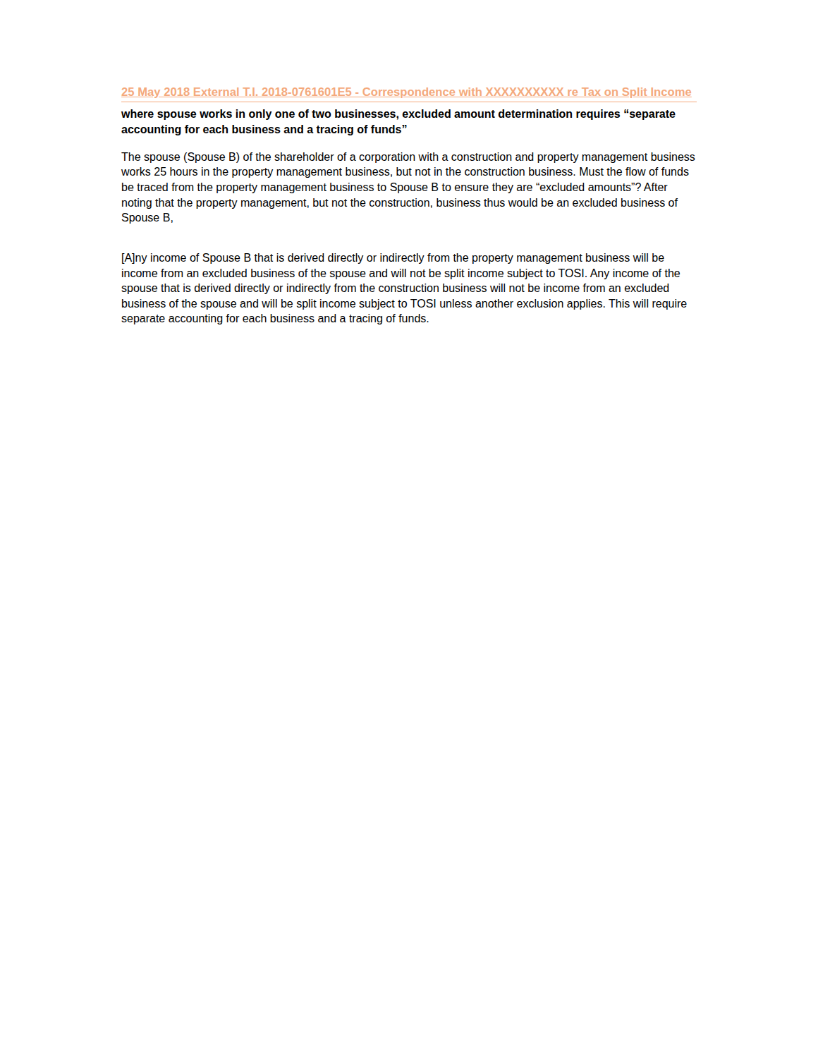25 May 2018 External T.I. 2018-0761601E5 - Correspondence with XXXXXXXXXX re Tax on Split Income
where spouse works in only one of two businesses, excluded amount determination requires “separate accounting for each business and a tracing of funds”
The spouse (Spouse B) of the shareholder of a corporation with a construction and property management business works 25 hours in the property management business, but not in the construction business. Must the flow of funds be traced from the property management business to Spouse B to ensure they are “excluded amounts”? After noting that the property management, but not the construction, business thus would be an excluded business of Spouse B,
[A]ny income of Spouse B that is derived directly or indirectly from the property management business will be income from an excluded business of the spouse and will not be split income subject to TOSI. Any income of the spouse that is derived directly or indirectly from the construction business will not be income from an excluded business of the spouse and will be split income subject to TOSI unless another exclusion applies. This will require separate accounting for each business and a tracing of funds.